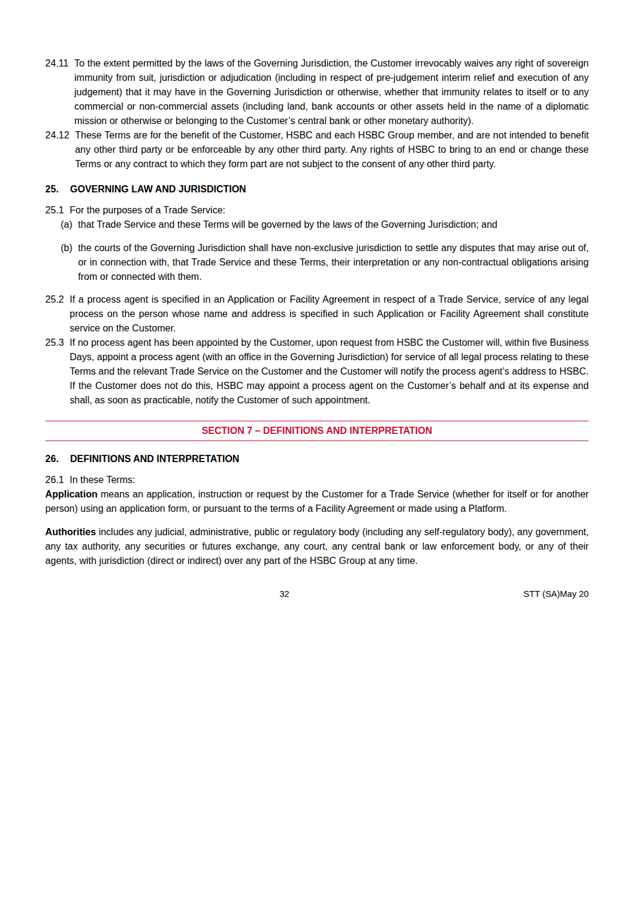24.11 To the extent permitted by the laws of the Governing Jurisdiction, the Customer irrevocably waives any right of sovereign immunity from suit, jurisdiction or adjudication (including in respect of pre-judgement interim relief and execution of any judgement) that it may have in the Governing Jurisdiction or otherwise, whether that immunity relates to itself or to any commercial or non-commercial assets (including land, bank accounts or other assets held in the name of a diplomatic mission or otherwise or belonging to the Customer’s central bank or other monetary authority).
24.12 These Terms are for the benefit of the Customer, HSBC and each HSBC Group member, and are not intended to benefit any other third party or be enforceable by any other third party. Any rights of HSBC to bring to an end or change these Terms or any contract to which they form part are not subject to the consent of any other third party.
25. GOVERNING LAW AND JURISDICTION
25.1 For the purposes of a Trade Service:
(a) that Trade Service and these Terms will be governed by the laws of the Governing Jurisdiction; and
(b) the courts of the Governing Jurisdiction shall have non-exclusive jurisdiction to settle any disputes that may arise out of, or in connection with, that Trade Service and these Terms, their interpretation or any non-contractual obligations arising from or connected with them.
25.2 If a process agent is specified in an Application or Facility Agreement in respect of a Trade Service, service of any legal process on the person whose name and address is specified in such Application or Facility Agreement shall constitute service on the Customer.
25.3 If no process agent has been appointed by the Customer, upon request from HSBC the Customer will, within five Business Days, appoint a process agent (with an office in the Governing Jurisdiction) for service of all legal process relating to these Terms and the relevant Trade Service on the Customer and the Customer will notify the process agent’s address to HSBC. If the Customer does not do this, HSBC may appoint a process agent on the Customer’s behalf and at its expense and shall, as soon as practicable, notify the Customer of such appointment.
SECTION 7 – DEFINITIONS AND INTERPRETATION
26. DEFINITIONS AND INTERPRETATION
26.1 In these Terms:
Application means an application, instruction or request by the Customer for a Trade Service (whether for itself or for another person) using an application form, or pursuant to the terms of a Facility Agreement or made using a Platform.
Authorities includes any judicial, administrative, public or regulatory body (including any self-regulatory body), any government, any tax authority, any securities or futures exchange, any court, any central bank or law enforcement body, or any of their agents, with jurisdiction (direct or indirect) over any part of the HSBC Group at any time.
32 STT (SA)May 20